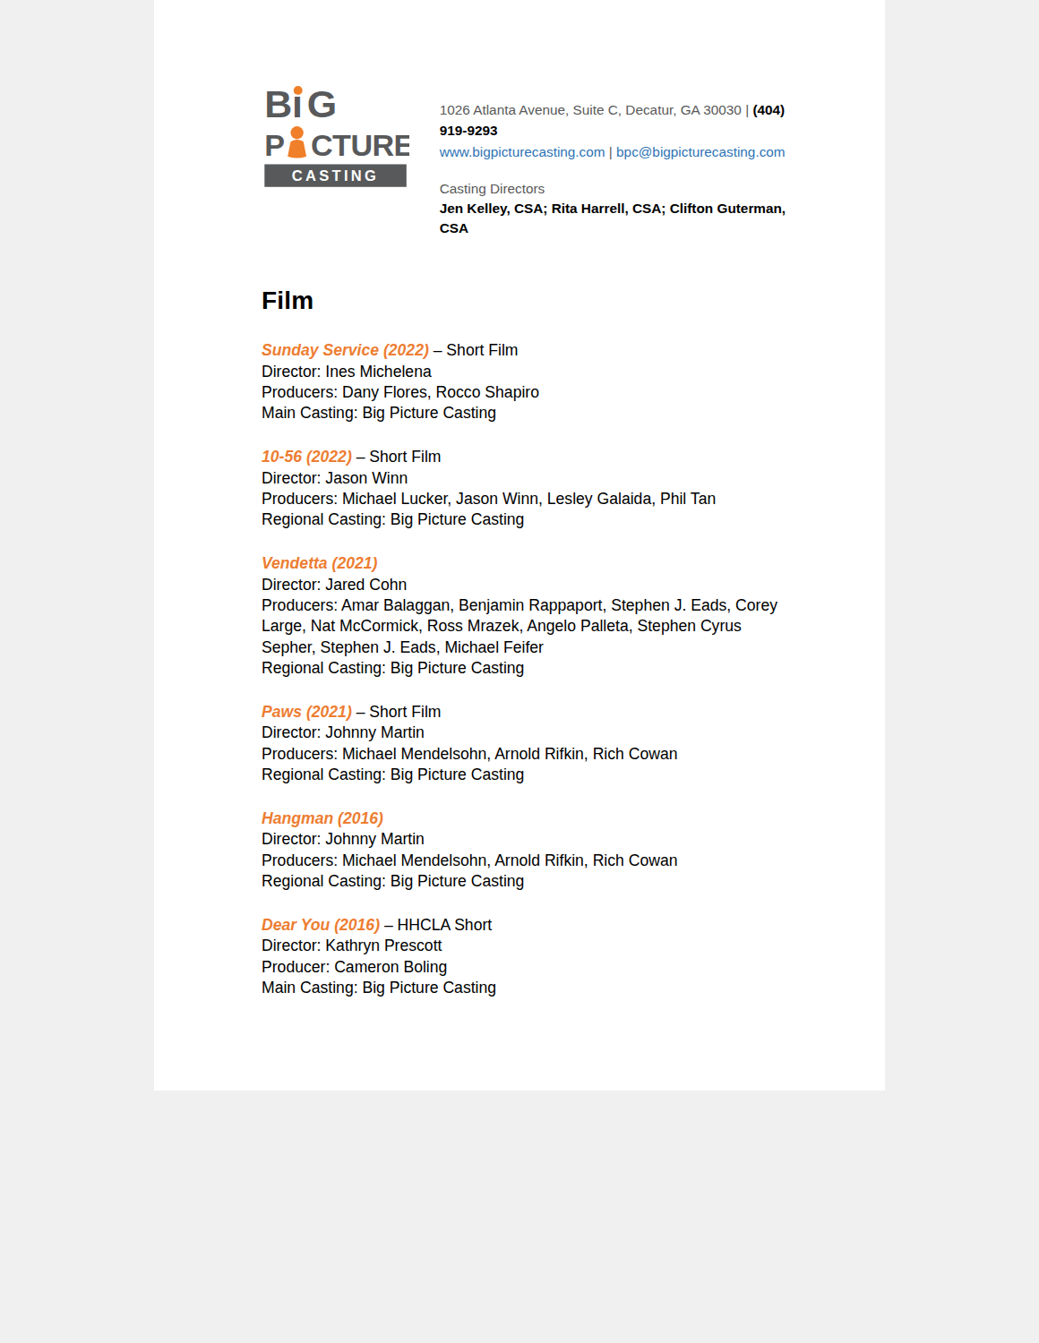B i G P CTURE CASTING
1026 Atlanta Avenue, Suite C, Decatur, GA 30030 | (404) 919-9293
www.bigpicturecasting.com | bpc@bigpicturecasting.com
Casting Directors
Jen Kelley, CSA; Rita Harrell, CSA; Clifton Guterman, CSA
Film
Sunday Service (2022) – Short Film
Director: Ines Michelena
Producers: Dany Flores, Rocco Shapiro
Main Casting: Big Picture Casting
10-56 (2022) – Short Film
Director: Jason Winn
Producers: Michael Lucker, Jason Winn, Lesley Galaida, Phil Tan
Regional Casting: Big Picture Casting
Vendetta (2021)
Director: Jared Cohn
Producers: Amar Balaggan, Benjamin Rappaport, Stephen J. Eads, Corey Large, Nat McCormick, Ross Mrazek, Angelo Palleta, Stephen Cyrus Sepher, Stephen J. Eads, Michael Feifer
Regional Casting: Big Picture Casting
Paws (2021) – Short Film
Director: Johnny Martin
Producers: Michael Mendelsohn, Arnold Rifkin, Rich Cowan
Regional Casting: Big Picture Casting
Hangman (2016)
Director: Johnny Martin
Producers: Michael Mendelsohn, Arnold Rifkin, Rich Cowan
Regional Casting: Big Picture Casting
Dear You (2016) – HHCLA Short
Director: Kathryn Prescott
Producer: Cameron Boling
Main Casting: Big Picture Casting